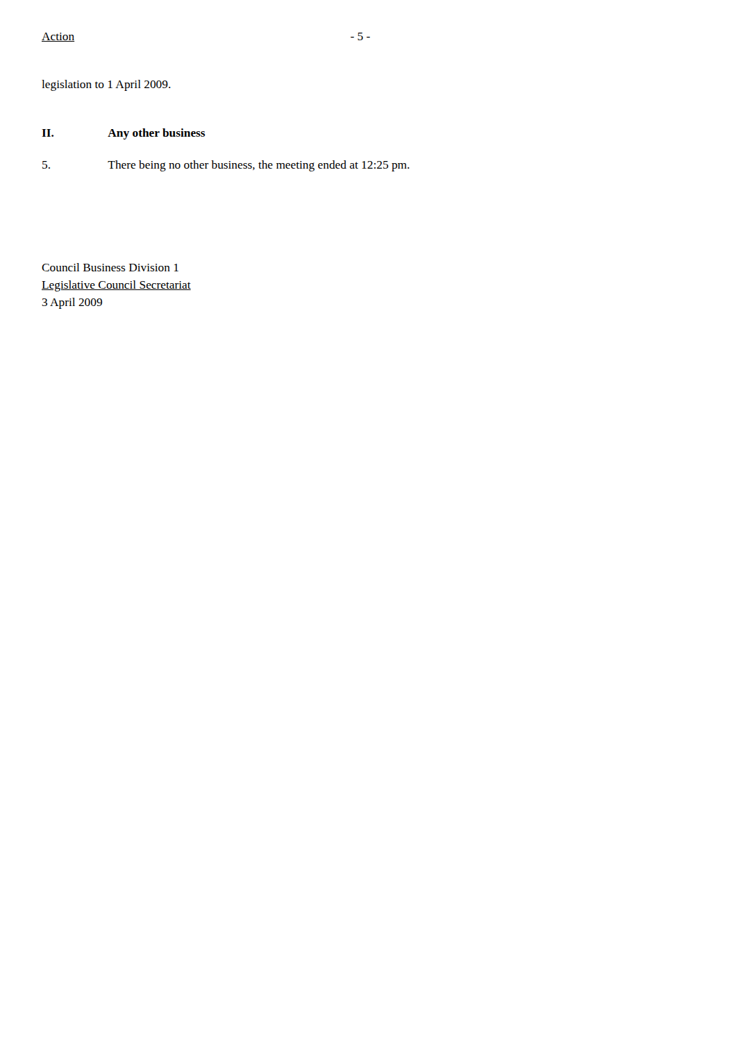Action
- 5 -
legislation to 1 April 2009.
II.
Any other business
5.
There being no other business, the meeting ended at 12:25 pm.
Council Business Division 1
Legislative Council Secretariat
3 April 2009